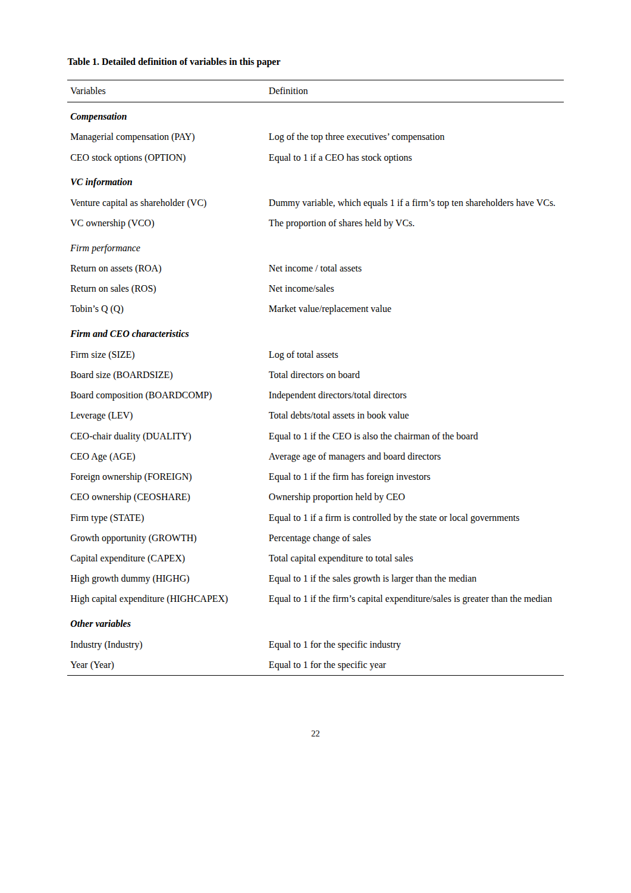Table 1. Detailed definition of variables in this paper
| Variables | Definition |
| --- | --- |
| Compensation |
| Managerial compensation (PAY) | Log of the top three executives’ compensation |
| CEO stock options (OPTION) | Equal to 1 if a CEO has stock options |
| VC information |
| Venture capital as shareholder (VC) | Dummy variable, which equals 1 if a firm’s top ten shareholders have VCs. |
| VC ownership (VCO) | The proportion of shares held by VCs. |
| Firm performance |
| Return on assets (ROA) | Net income / total assets |
| Return on sales (ROS) | Net income/sales |
| Tobin’s Q (Q) | Market value/replacement value |
| Firm and CEO characteristics |
| Firm size (SIZE) | Log of total assets |
| Board size (BOARDSIZE) | Total directors on board |
| Board composition (BOARDCOMP) | Independent directors/total directors |
| Leverage (LEV) | Total debts/total assets in book value |
| CEO-chair duality (DUALITY) | Equal to 1 if the CEO is also the chairman of the board |
| CEO Age (AGE) | Average age of managers and board directors |
| Foreign ownership (FOREIGN) | Equal to 1 if the firm has foreign investors |
| CEO ownership (CEOSHARE) | Ownership proportion held by CEO |
| Firm type (STATE) | Equal to 1 if a firm is controlled by the state or local governments |
| Growth opportunity (GROWTH) | Percentage change of sales |
| Capital expenditure (CAPEX) | Total capital expenditure to total sales |
| High growth dummy (HIGHG) | Equal to 1 if the sales growth is larger than the median |
| High capital expenditure (HIGHCAPEX) | Equal to 1 if the firm’s capital expenditure/sales is greater than the median |
| Other variables |
| Industry (Industry) | Equal to 1 for the specific industry |
| Year (Year) | Equal to 1 for the specific year |
22